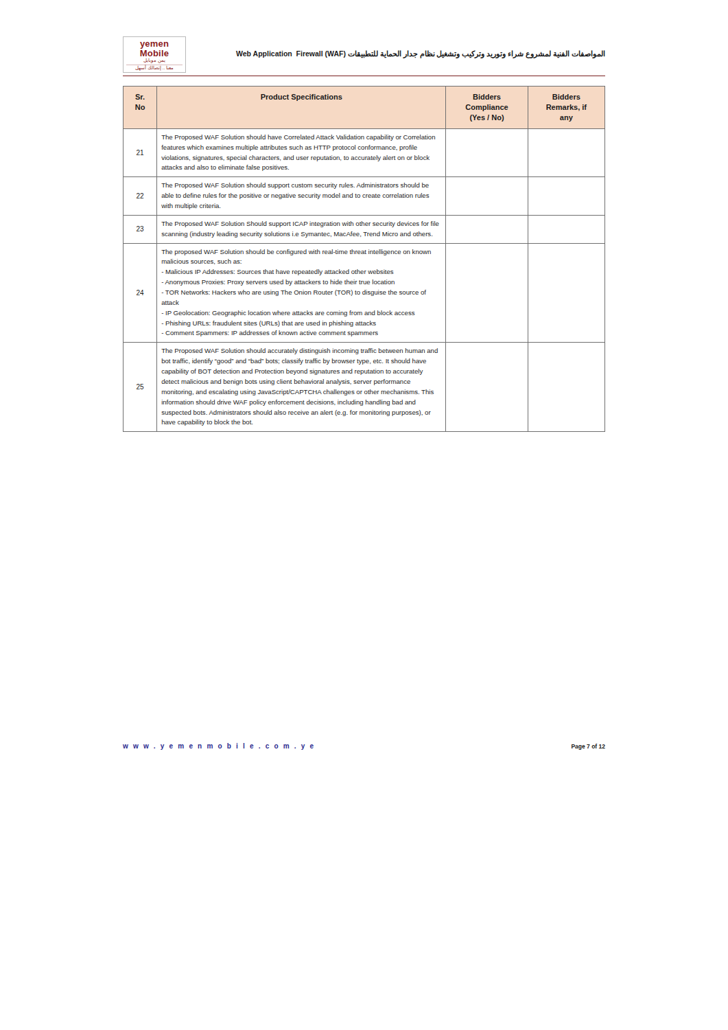yemen
Mobile
يمن موبايل
معنا .. إتصالك أسهل
المواصفات الفنية لمشروع شراء وتوريد وتركيب وتشغيل نظام جدار الحماية للتطبيقات Web Application Firewall (WAF)
| Sr. No | Product Specifications | Bidders Compliance (Yes / No) | Bidders Remarks, if any |
| --- | --- | --- | --- |
| 21 | The Proposed WAF Solution should have Correlated Attack Validation capability or Correlation features which examines multiple attributes such as HTTP protocol conformance, profile violations, signatures, special characters, and user reputation, to accurately alert on or block attacks and also to eliminate false positives. | | |
| 22 | The Proposed WAF Solution should support custom security rules. Administrators should be able to define rules for the positive or negative security model and to create correlation rules with multiple criteria. | | |
| 23 | The Proposed WAF Solution Should support ICAP integration with other security devices for file scanning (industry leading security solutions i.e Symantec, MacAfee, Trend Micro and others. | | |
| 24 | The proposed WAF Solution should be configured with real-time threat intelligence on known malicious sources, such as: - Malicious IP Addresses: Sources that have repeatedly attacked other websites - Anonymous Proxies: Proxy servers used by attackers to hide their true location - TOR Networks: Hackers who are using The Onion Router (TOR) to disguise the source of attack - IP Geolocation: Geographic location where attacks are coming from and block access - Phishing URLs: fraudulent sites (URLs) that are used in phishing attacks - Comment Spammers: IP addresses of known active comment spammers | | |
| 25 | The Proposed WAF Solution should accurately distinguish incoming traffic between human and bot traffic, identify “good” and “bad” bots; classify traffic by browser type, etc. It should have capability of BOT detection and Protection beyond signatures and reputation to accurately detect malicious and benign bots using client behavioral analysis, server performance monitoring, and escalating using JavaScript/CAPTCHA challenges or other mechanisms. This information should drive WAF policy enforcement decisions, including handling bad and suspected bots. Administrators should also receive an alert (e.g. for monitoring purposes), or have capability to block the bot. | | |
w w w . y e m e n m o b i l e . c o m . y e
Page 7 of 12